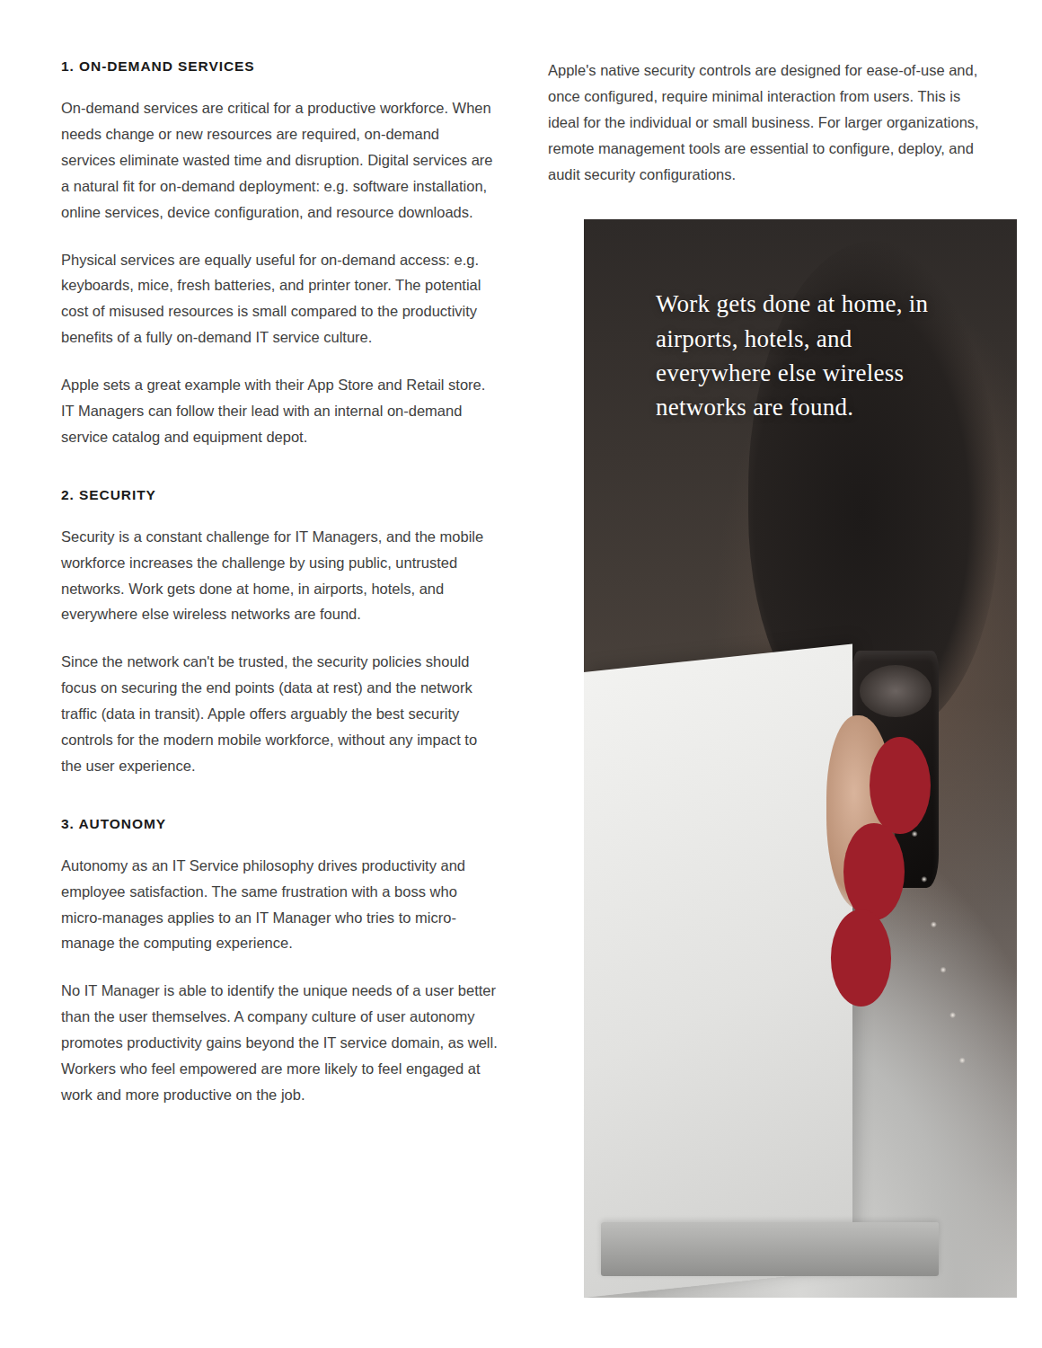1. On-Demand Services
On-demand services are critical for a productive workforce. When needs change or new resources are required, on-demand services eliminate wasted time and disruption. Digital services are a natural fit for on-demand deployment: e.g. software installation, online services, device configuration, and resource downloads.
Physical services are equally useful for on-demand access: e.g. keyboards, mice, fresh batteries, and printer toner. The potential cost of misused resources is small compared to the productivity benefits of a fully on-demand IT service culture.
Apple sets a great example with their App Store and Retail store. IT Managers can follow their lead with an internal on-demand service catalog and equipment depot.
2. Security
Security is a constant challenge for IT Managers, and the mobile workforce increases the challenge by using public, untrusted networks. Work gets done at home, in airports, hotels, and everywhere else wireless networks are found.
Since the network can't be trusted, the security policies should focus on securing the end points (data at rest) and the network traffic (data in transit). Apple offers arguably the best security controls for the modern mobile workforce, without any impact to the user experience.
3. Autonomy
Autonomy as an IT Service philosophy drives productivity and employee satisfaction. The same frustration with a boss who micro-manages applies to an IT Manager who tries to micro-manage the computing experience.
No IT Manager is able to identify the unique needs of a user better than the user themselves. A company culture of user autonomy promotes productivity gains beyond the IT service domain, as well. Workers who feel empowered are more likely to feel engaged at work and more productive on the job.
Apple's native security controls are designed for ease-of-use and, once configured, require minimal interaction from users. This is ideal for the individual or small business. For larger organizations, remote management tools are essential to configure, deploy, and audit security configurations.
Work gets done at home, in airports, hotels, and everywhere else wireless networks are found.